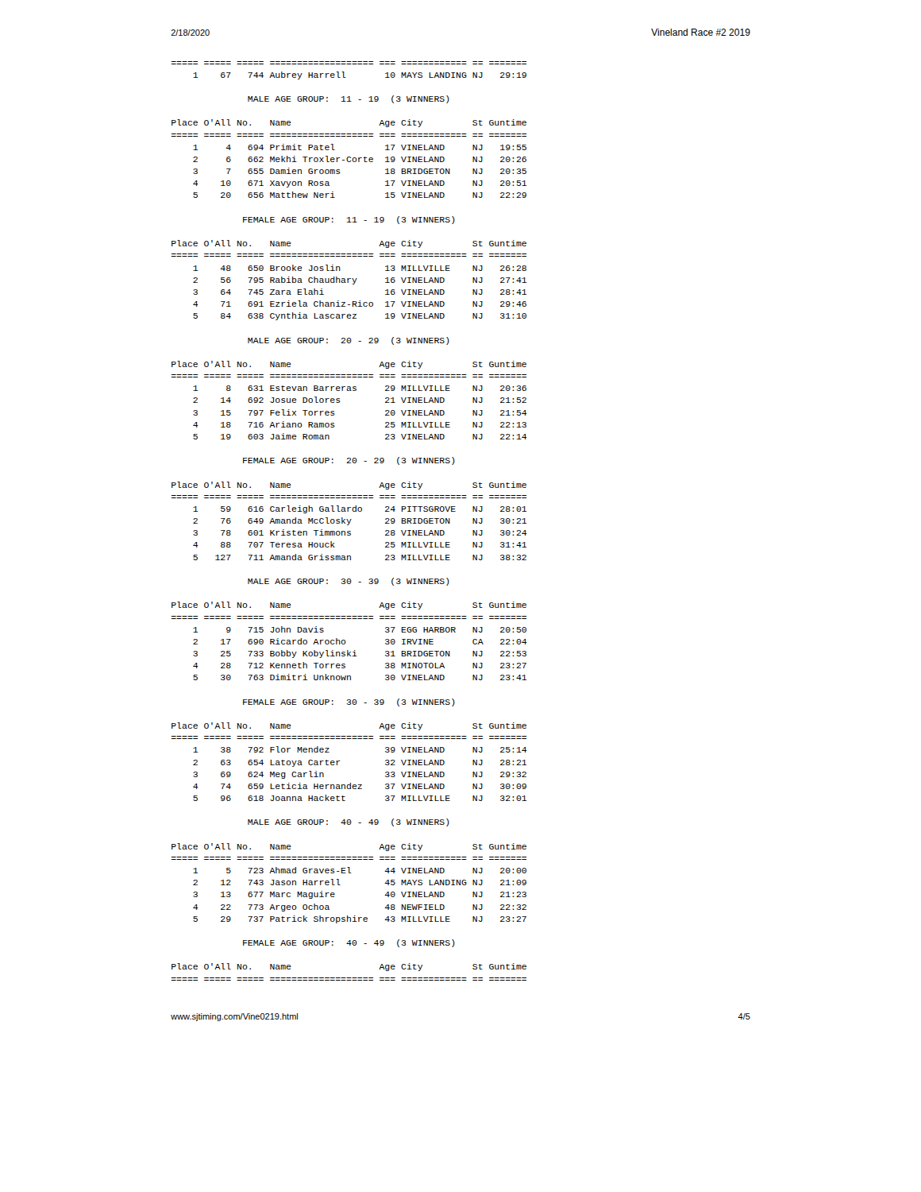2/18/2020 Vineland Race #2 2019
===== ===== ===== =================== === ============ == =======
    1    67   744 Aubrey Harrell       10 MAYS LANDING NJ   29:19

              MALE AGE GROUP:  11 - 19  (3 WINNERS)

Place O'All No.   Name                Age City         St Guntime
===== ===== ===== =================== === ============ == =======
    1     4   694 Primit Patel         17 VINELAND     NJ   19:55
    2     6   662 Mekhi Troxler-Corte  19 VINELAND     NJ   20:26
    3     7   655 Damien Grooms        18 BRIDGETON    NJ   20:35
    4    10   671 Xavyon Rosa          17 VINELAND     NJ   20:51
    5    20   656 Matthew Neri         15 VINELAND     NJ   22:29

             FEMALE AGE GROUP:  11 - 19  (3 WINNERS)

Place O'All No.   Name                Age City         St Guntime
===== ===== ===== =================== === ============ == =======
    1    48   650 Brooke Joslin        13 MILLVILLE    NJ   26:28
    2    56   795 Rabiba Chaudhary     16 VINELAND     NJ   27:41
    3    64   745 Zara Elahi           16 VINELAND     NJ   28:41
    4    71   691 Ezriela Chaniz-Rico  17 VINELAND     NJ   29:46
    5    84   638 Cynthia Lascarez     19 VINELAND     NJ   31:10

              MALE AGE GROUP:  20 - 29  (3 WINNERS)

Place O'All No.   Name                Age City         St Guntime
===== ===== ===== =================== === ============ == =======
    1     8   631 Estevan Barreras     29 MILLVILLE    NJ   20:36
    2    14   692 Josue Dolores        21 VINELAND     NJ   21:52
    3    15   797 Felix Torres         20 VINELAND     NJ   21:54
    4    18   716 Ariano Ramos         25 MILLVILLE    NJ   22:13
    5    19   603 Jaime Roman          23 VINELAND     NJ   22:14

             FEMALE AGE GROUP:  20 - 29  (3 WINNERS)

Place O'All No.   Name                Age City         St Guntime
===== ===== ===== =================== === ============ == =======
    1    59   616 Carleigh Gallardo    24 PITTSGROVE   NJ   28:01
    2    76   649 Amanda McClosky      29 BRIDGETON    NJ   30:21
    3    78   601 Kristen Timmons      28 VINELAND     NJ   30:24
    4    88   707 Teresa Houck         25 MILLVILLE    NJ   31:41
    5   127   711 Amanda Grissman      23 MILLVILLE    NJ   38:32

              MALE AGE GROUP:  30 - 39  (3 WINNERS)

Place O'All No.   Name                Age City         St Guntime
===== ===== ===== =================== === ============ == =======
    1     9   715 John Davis           37 EGG HARBOR   NJ   20:50
    2    17   690 Ricardo Arocho       30 IRVINE       CA   22:04
    3    25   733 Bobby Kobylinski     31 BRIDGETON    NJ   22:53
    4    28   712 Kenneth Torres       38 MINOTOLA     NJ   23:27
    5    30   763 Dimitri Unknown      30 VINELAND     NJ   23:41

             FEMALE AGE GROUP:  30 - 39  (3 WINNERS)

Place O'All No.   Name                Age City         St Guntime
===== ===== ===== =================== === ============ == =======
    1    38   792 Flor Mendez          39 VINELAND     NJ   25:14
    2    63   654 Latoya Carter        32 VINELAND     NJ   28:21
    3    69   624 Meg Carlin           33 VINELAND     NJ   29:32
    4    74   659 Leticia Hernandez    37 VINELAND     NJ   30:09
    5    96   618 Joanna Hackett       37 MILLVILLE    NJ   32:01

              MALE AGE GROUP:  40 - 49  (3 WINNERS)

Place O'All No.   Name                Age City         St Guntime
===== ===== ===== =================== === ============ == =======
    1     5   723 Ahmad Graves-El      44 VINELAND     NJ   20:00
    2    12   743 Jason Harrell        45 MAYS LANDING NJ   21:09
    3    13   677 Marc Maguire         40 VINELAND     NJ   21:23
    4    22   773 Argeo Ochoa          48 NEWFIELD     NJ   22:32
    5    29   737 Patrick Shropshire   43 MILLVILLE    NJ   23:27

             FEMALE AGE GROUP:  40 - 49  (3 WINNERS)

Place O'All No.   Name                Age City         St Guntime
===== ===== ===== =================== === ============ == =======
www.sjtiming.com/Vine0219.html 4/5